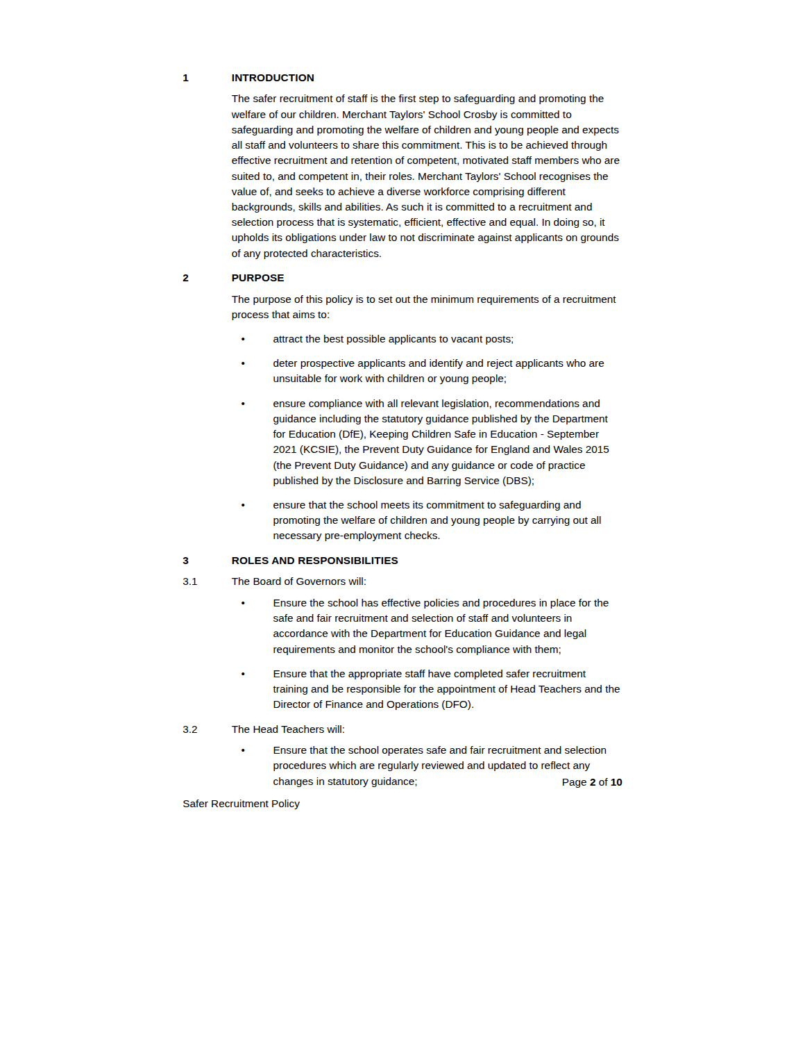1
Introduction
The safer recruitment of staff is the first step to safeguarding and promoting the welfare of our children. Merchant Taylors' School Crosby is committed to safeguarding and promoting the welfare of children and young people and expects all staff and volunteers to share this commitment. This is to be achieved through effective recruitment and retention of competent, motivated staff members who are suited to, and competent in, their roles. Merchant Taylors' School recognises the value of, and seeks to achieve a diverse workforce comprising different backgrounds, skills and abilities. As such it is committed to a recruitment and selection process that is systematic, efficient, effective and equal. In doing so, it upholds its obligations under law to not discriminate against applicants on grounds of any protected characteristics.
2
Purpose
The purpose of this policy is to set out the minimum requirements of a recruitment process that aims to:
• attract the best possible applicants to vacant posts;
• deter prospective applicants and identify and reject applicants who are unsuitable for work with children or young people;
• ensure compliance with all relevant legislation, recommendations and guidance including the statutory guidance published by the Department for Education (DfE), Keeping Children Safe in Education - September 2021 (KCSIE), the Prevent Duty Guidance for England and Wales 2015 (the Prevent Duty Guidance) and any guidance or code of practice published by the Disclosure and Barring Service (DBS);
• ensure that the school meets its commitment to safeguarding and promoting the welfare of children and young people by carrying out all necessary pre-employment checks.
3
Roles and Responsibilities
3.1
The Board of Governors will:
• Ensure the school has effective policies and procedures in place for the safe and fair recruitment and selection of staff and volunteers in accordance with the Department for Education Guidance and legal requirements and monitor the school's compliance with them;
• Ensure that the appropriate staff have completed safer recruitment training and be responsible for the appointment of Head Teachers and the Director of Finance and Operations (DFO).
3.2
The Head Teachers will:
• Ensure that the school operates safe and fair recruitment and selection procedures which are regularly reviewed and updated to reflect any changes in statutory guidance;
Page 2 of 10
Safer Recruitment Policy